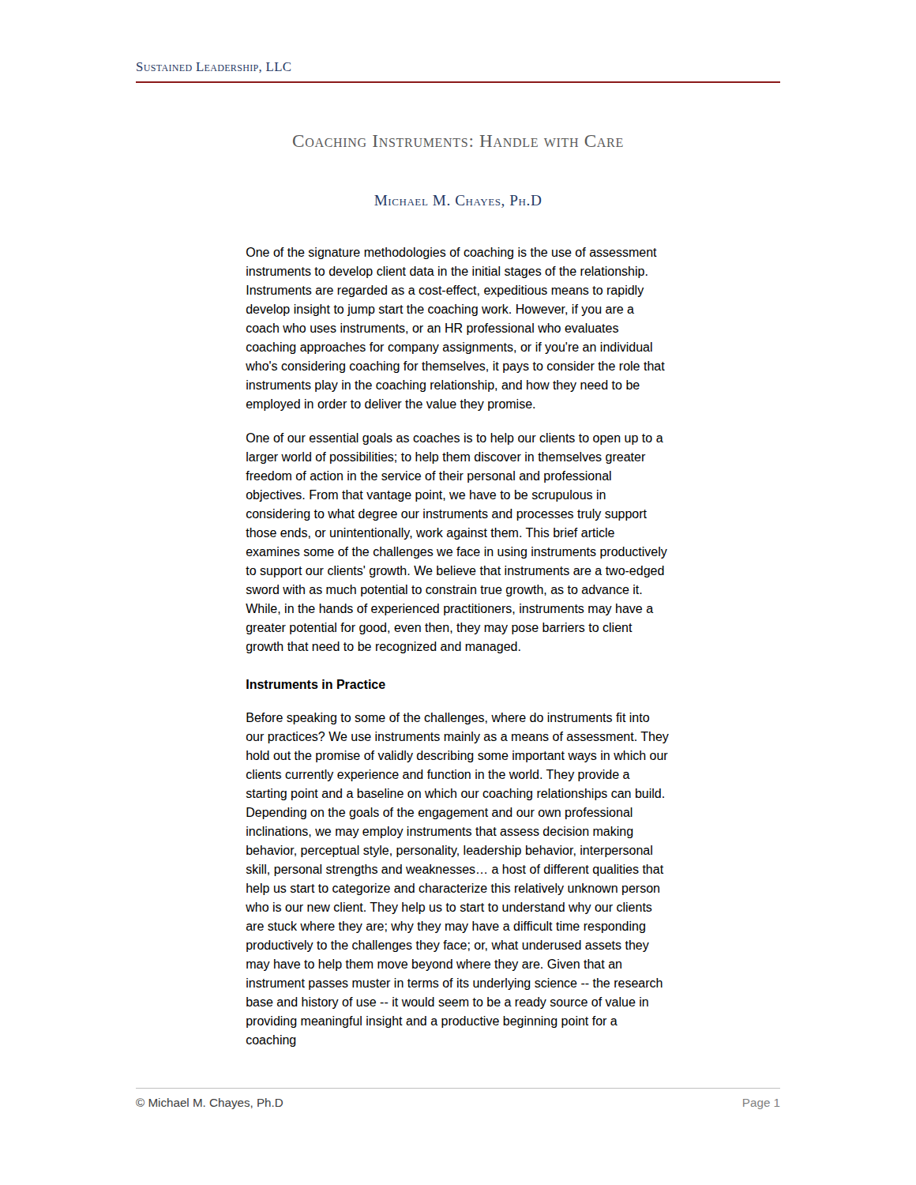Sustained Leadership, LLC
Coaching Instruments: Handle with Care
Michael M. Chayes, Ph.D
One of the signature methodologies of coaching is the use of assessment instruments to develop client data in the initial stages of the relationship. Instruments are regarded as a cost-effect, expeditious means to rapidly develop insight to jump start the coaching work. However, if you are a coach who uses instruments, or an HR professional who evaluates coaching approaches for company assignments, or if you're an individual who's considering coaching for themselves, it pays to consider the role that instruments play in the coaching relationship, and how they need to be employed in order to deliver the value they promise.
One of our essential goals as coaches is to help our clients to open up to a larger world of possibilities; to help them discover in themselves greater freedom of action in the service of their personal and professional objectives. From that vantage point, we have to be scrupulous in considering to what degree our instruments and processes truly support those ends, or unintentionally, work against them. This brief article examines some of the challenges we face in using instruments productively to support our clients' growth. We believe that instruments are a two-edged sword with as much potential to constrain true growth, as to advance it. While, in the hands of experienced practitioners, instruments may have a greater potential for good, even then, they may pose barriers to client growth that need to be recognized and managed.
Instruments in Practice
Before speaking to some of the challenges, where do instruments fit into our practices? We use instruments mainly as a means of assessment. They hold out the promise of validly describing some important ways in which our clients currently experience and function in the world. They provide a starting point and a baseline on which our coaching relationships can build. Depending on the goals of the engagement and our own professional inclinations, we may employ instruments that assess decision making behavior, perceptual style, personality, leadership behavior, interpersonal skill, personal strengths and weaknesses… a host of different qualities that help us start to categorize and characterize this relatively unknown person who is our new client. They help us to start to understand why our clients are stuck where they are; why they may have a difficult time responding productively to the challenges they face; or, what underused assets they may have to help them move beyond where they are. Given that an instrument passes muster in terms of its underlying science -- the research base and history of use -- it would seem to be a ready source of value in providing meaningful insight and a productive beginning point for a coaching
© Michael M. Chayes, Ph.D Page 1